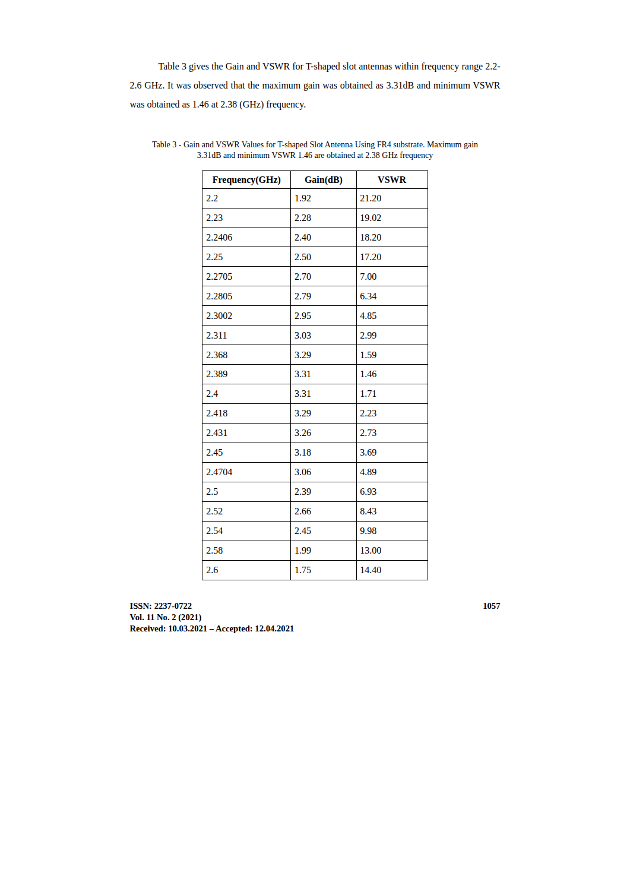Table 3 gives the Gain and VSWR for T-shaped slot antennas within frequency range 2.2-2.6 GHz. It was observed that the maximum gain was obtained as 3.31dB and minimum VSWR was obtained as 1.46 at 2.38 (GHz) frequency.
Table 3 - Gain and VSWR Values for T-shaped Slot Antenna Using FR4 substrate. Maximum gain 3.31dB and minimum VSWR 1.46 are obtained at 2.38 GHz frequency
| Frequency(GHz) | Gain(dB) | VSWR |
| --- | --- | --- |
| 2.2 | 1.92 | 21.20 |
| 2.23 | 2.28 | 19.02 |
| 2.2406 | 2.40 | 18.20 |
| 2.25 | 2.50 | 17.20 |
| 2.2705 | 2.70 | 7.00 |
| 2.2805 | 2.79 | 6.34 |
| 2.3002 | 2.95 | 4.85 |
| 2.311 | 3.03 | 2.99 |
| 2.368 | 3.29 | 1.59 |
| 2.389 | 3.31 | 1.46 |
| 2.4 | 3.31 | 1.71 |
| 2.418 | 3.29 | 2.23 |
| 2.431 | 3.26 | 2.73 |
| 2.45 | 3.18 | 3.69 |
| 2.4704 | 3.06 | 4.89 |
| 2.5 | 2.39 | 6.93 |
| 2.52 | 2.66 | 8.43 |
| 2.54 | 2.45 | 9.98 |
| 2.58 | 1.99 | 13.00 |
| 2.6 | 1.75 | 14.40 |
ISSN: 2237-0722
Vol. 11 No. 2 (2021)
Received: 10.03.2021 – Accepted: 12.04.2021
1057